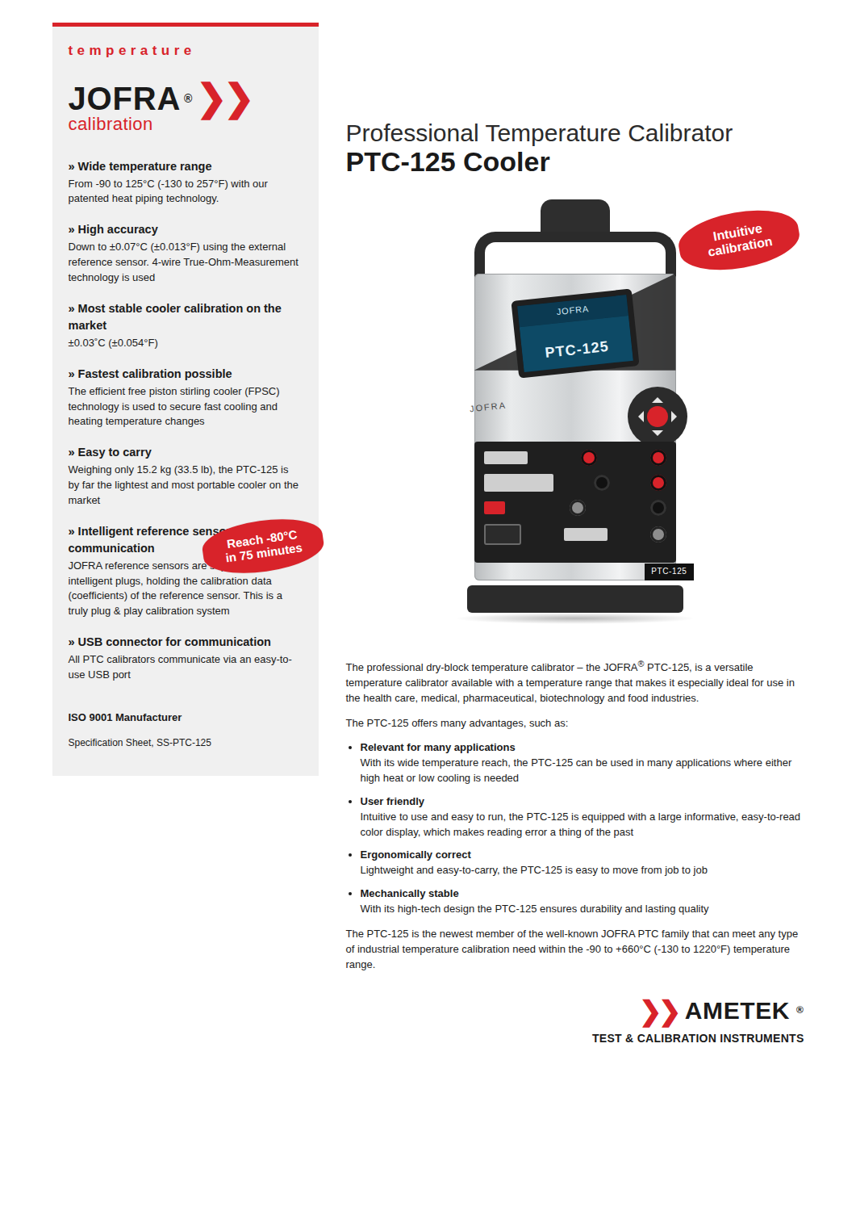temperature
JOFRA®❯❯
calibration
» Wide temperature range
From -90 to 125°C (-130 to 257°F) with our patented heat piping technology.
» High accuracy
Down to ±0.07°C (±0.013°F) using the external reference sensor. 4-wire True-Ohm-Measurement technology is used
» Most stable cooler calibration on the market
±0.03˚C (±0.054°F)
» Fastest calibration possible
The efficient free piston stirling cooler (FPSC) technology is used to secure fast cooling and heating temperature changes
» Easy to carry
Weighing only 15.2 kg (33.5 lb), the PTC-125 is by far the lightest and most portable cooler on the market
» Intelligent reference sensor communication
JOFRA reference sensors are supplied with intelligent plugs, holding the calibration data (coefficients) of the reference sensor. This is a truly plug & play calibration system
» USB connector for communication
All PTC calibrators communicate via an easy-to-use USB port
Reach -80°C
in 75 minutes
ISO 9001 Manufacturer
Specification Sheet, SS-PTC-125
Professional Temperature Calibrator
PTC-125 Cooler
Intuitive
calibration
JOFRA
PTC-125
JOFRA
PTC-125
The professional dry-block temperature calibrator – the JOFRA® PTC-125, is a versatile temperature calibrator available with a temperature range that makes it especially ideal for use in the health care, medical, pharmaceutical, biotechnology and food industries.
The PTC-125 offers many advantages, such as:
Relevant for many applications With its wide temperature reach, the PTC-125 can be used in many applications where either high heat or low cooling is needed
User friendly Intuitive to use and easy to run, the PTC-125 is equipped with a large informative, easy-to-read color display, which makes reading error a thing of the past
Ergonomically correct Lightweight and easy-to-carry, the PTC-125 is easy to move from job to job
Mechanically stable With its high-tech design the PTC-125 ensures durability and lasting quality
The PTC-125 is the newest member of the well-known JOFRA PTC family that can meet any type of industrial temperature calibration need within the -90 to +660°C (-130 to 1220°F) temperature range.
❯❯AMETEK®
TEST & CALIBRATION INSTRUMENTS